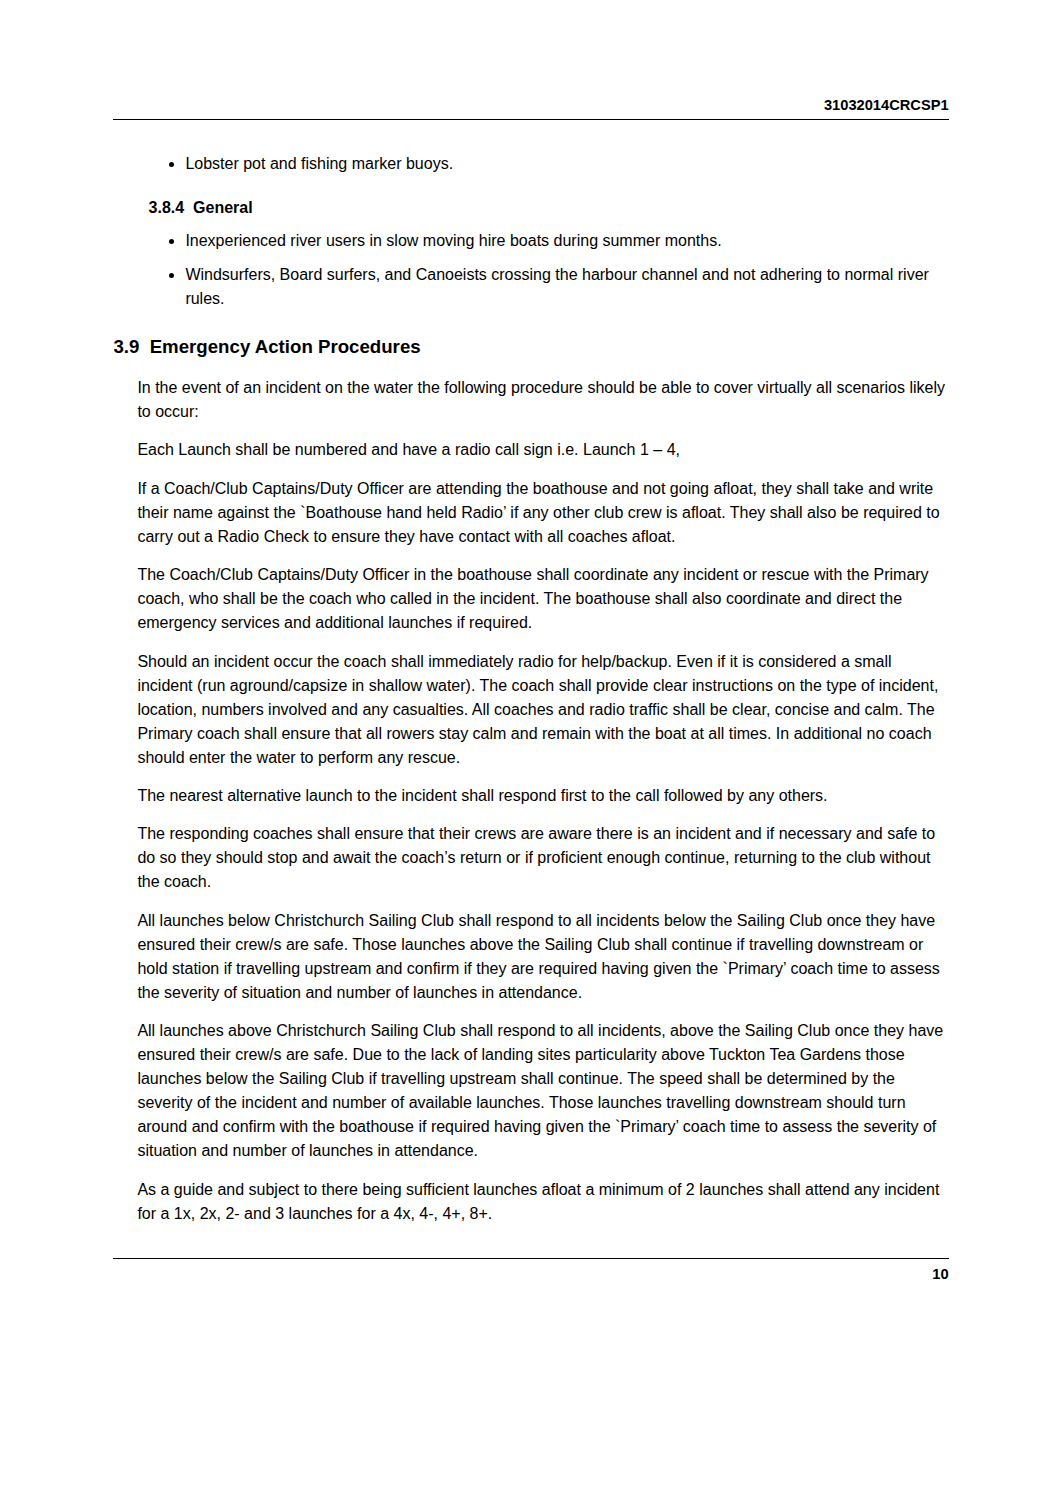31032014CRCSP1
Lobster pot and fishing marker buoys.
3.8.4 General
Inexperienced river users in slow moving hire boats during summer months.
Windsurfers, Board surfers, and Canoeists crossing the harbour channel and not adhering to normal river rules.
3.9 Emergency Action Procedures
In the event of an incident on the water the following procedure should be able to cover virtually all scenarios likely to occur:
Each Launch shall be numbered and have a radio call sign i.e. Launch 1 – 4,
If a Coach/Club Captains/Duty Officer are attending the boathouse and not going afloat, they shall take and write their name against the `Boathouse hand held Radio’ if any other club crew is afloat. They shall also be required to carry out a Radio Check to ensure they have contact with all coaches afloat.
The Coach/Club Captains/Duty Officer in the boathouse shall coordinate any incident or rescue with the Primary coach, who shall be the coach who called in the incident. The boathouse shall also coordinate and direct the emergency services and additional launches if required.
Should an incident occur the coach shall immediately radio for help/backup. Even if it is considered a small incident (run aground/capsize in shallow water). The coach shall provide clear instructions on the type of incident, location, numbers involved and any casualties. All coaches and radio traffic shall be clear, concise and calm. The Primary coach shall ensure that all rowers stay calm and remain with the boat at all times. In additional no coach should enter the water to perform any rescue.
The nearest alternative launch to the incident shall respond first to the call followed by any others.
The responding coaches shall ensure that their crews are aware there is an incident and if necessary and safe to do so they should stop and await the coach’s return or if proficient enough continue, returning to the club without the coach.
All launches below Christchurch Sailing Club shall respond to all incidents below the Sailing Club once they have ensured their crew/s are safe. Those launches above the Sailing Club shall continue if travelling downstream or hold station if travelling upstream and confirm if they are required having given the `Primary’ coach time to assess the severity of situation and number of launches in attendance.
All launches above Christchurch Sailing Club shall respond to all incidents, above the Sailing Club once they have ensured their crew/s are safe. Due to the lack of landing sites particularity above Tuckton Tea Gardens those launches below the Sailing Club if travelling upstream shall continue. The speed shall be determined by the severity of the incident and number of available launches. Those launches travelling downstream should turn around and confirm with the boathouse if required having given the `Primary’ coach time to assess the severity of situation and number of launches in attendance.
As a guide and subject to there being sufficient launches afloat a minimum of 2 launches shall attend any incident for a 1x, 2x, 2- and 3 launches for a 4x, 4-, 4+, 8+.
10